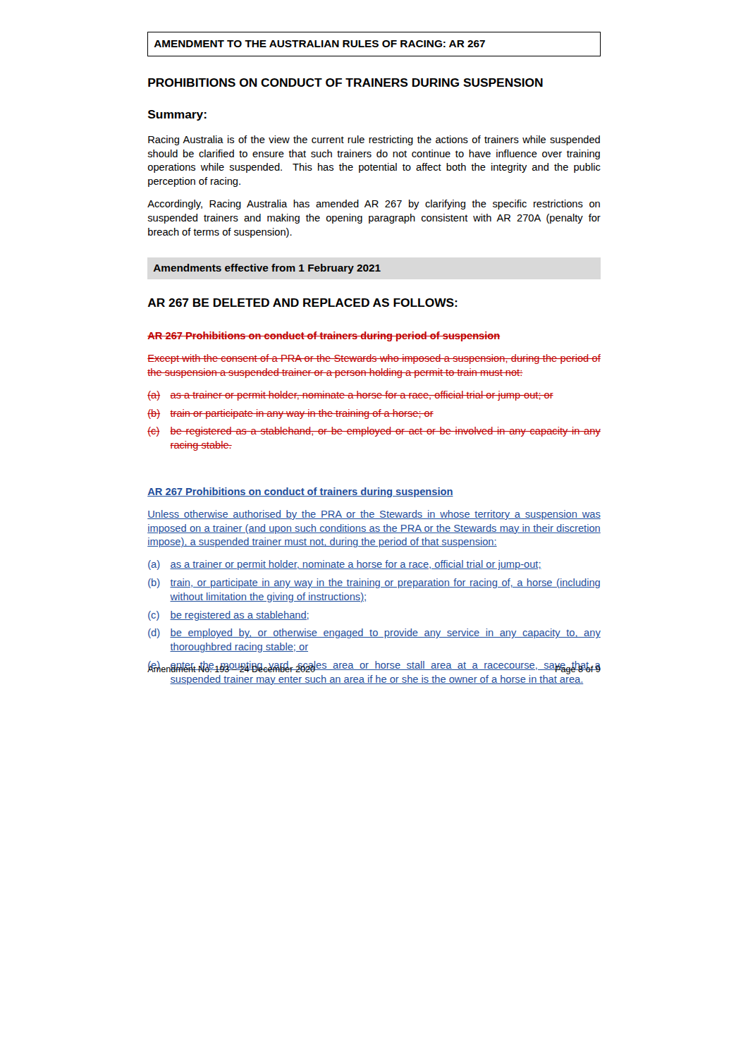AMENDMENT TO THE AUSTRALIAN RULES OF RACING: AR 267
PROHIBITIONS ON CONDUCT OF TRAINERS DURING SUSPENSION
Summary:
Racing Australia is of the view the current rule restricting the actions of trainers while suspended should be clarified to ensure that such trainers do not continue to have influence over training operations while suspended. This has the potential to affect both the integrity and the public perception of racing.
Accordingly, Racing Australia has amended AR 267 by clarifying the specific restrictions on suspended trainers and making the opening paragraph consistent with AR 270A (penalty for breach of terms of suspension).
Amendments effective from 1 February 2021
AR 267 BE DELETED AND REPLACED AS FOLLOWS:
AR 267 Prohibitions on conduct of trainers during period of suspension
Except with the consent of a PRA or the Stewards who imposed a suspension, during the period of the suspension a suspended trainer or a person holding a permit to train must not:
(a) as a trainer or permit holder, nominate a horse for a race, official trial or jump-out; or
(b) train or participate in any way in the training of a horse; or
(c) be registered as a stablehand, or be employed or act or be involved in any capacity in any racing stable.
AR 267 Prohibitions on conduct of trainers during suspension
Unless otherwise authorised by the PRA or the Stewards in whose territory a suspension was imposed on a trainer (and upon such conditions as the PRA or the Stewards may in their discretion impose), a suspended trainer must not, during the period of that suspension:
(a) as a trainer or permit holder, nominate a horse for a race, official trial or jump-out;
(b) train, or participate in any way in the training or preparation for racing of, a horse (including without limitation the giving of instructions);
(c) be registered as a stablehand;
(d) be employed by, or otherwise engaged to provide any service in any capacity to, any thoroughbred racing stable; or
(e) enter the mounting yard, scales area or horse stall area at a racecourse, save that a suspended trainer may enter such an area if he or she is the owner of a horse in that area.
Amendment No. 193 – 24 December 2020 Page 8 of 9